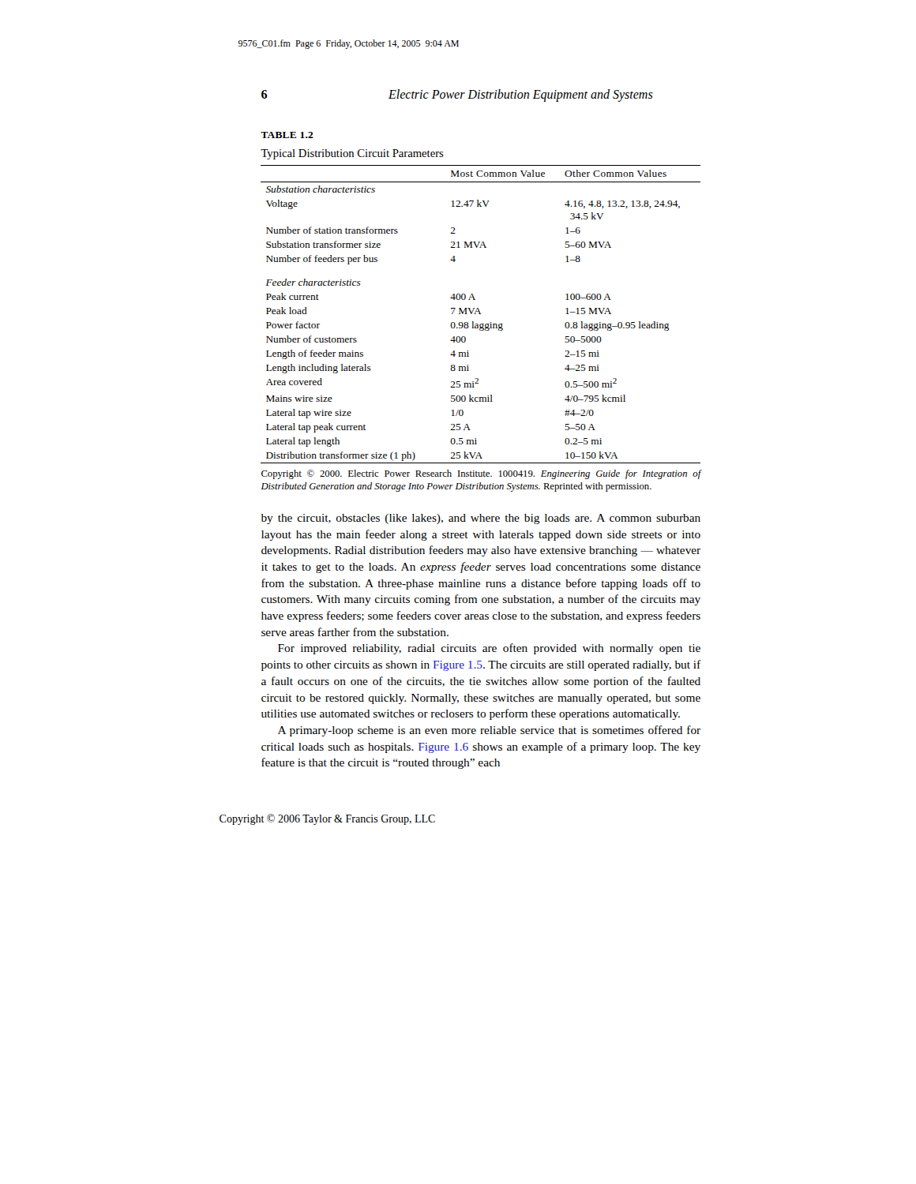9576_C01.fm Page 6 Friday, October 14, 2005 9:04 AM
6 Electric Power Distribution Equipment and Systems
TABLE 1.2
Typical Distribution Circuit Parameters
| | Most Common Value | Other Common Values |
| --- | --- | --- |
| Substation characteristics |
| Voltage | 12.47 kV | 4.16, 4.8, 13.2, 13.8, 24.94, 34.5 kV |
| Number of station transformers | 2 | 1–6 |
| Substation transformer size | 21 MVA | 5–60 MVA |
| Number of feeders per bus | 4 | 1–8 |
| Feeder characteristics |
| Peak current | 400 A | 100–600 A |
| Peak load | 7 MVA | 1–15 MVA |
| Power factor | 0.98 lagging | 0.8 lagging–0.95 leading |
| Number of customers | 400 | 50–5000 |
| Length of feeder mains | 4 mi | 2–15 mi |
| Length including laterals | 8 mi | 4–25 mi |
| Area covered | 25 mi 2 | 0.5–500 mi 2 |
| Mains wire size | 500 kcmil | 4/0–795 kcmil |
| Lateral tap wire size | 1/0 | #4–2/0 |
| Lateral tap peak current | 25 A | 5–50 A |
| Lateral tap length | 0.5 mi | 0.2–5 mi |
| Distribution transformer size (1 ph) | 25 kVA | 10–150 kVA |
Copyright © 2000. Electric Power Research Institute. 1000419. Engineering Guide for Integration of Distributed Generation and Storage Into Power Distribution Systems. Reprinted with permission.
by the circuit, obstacles (like lakes), and where the big loads are. A common suburban layout has the main feeder along a street with laterals tapped down side streets or into developments. Radial distribution feeders may also have extensive branching — whatever it takes to get to the loads. An express feeder serves load concentrations some distance from the substation. A three-phase mainline runs a distance before tapping loads off to customers. With many circuits coming from one substation, a number of the circuits may have express feeders; some feeders cover areas close to the substation, and express feeders serve areas farther from the substation.
For improved reliability, radial circuits are often provided with normally open tie points to other circuits as shown in Figure 1.5. The circuits are still operated radially, but if a fault occurs on one of the circuits, the tie switches allow some portion of the faulted circuit to be restored quickly. Normally, these switches are manually operated, but some utilities use automated switches or reclosers to perform these operations automatically.
A primary-loop scheme is an even more reliable service that is sometimes offered for critical loads such as hospitals. Figure 1.6 shows an example of a primary loop. The key feature is that the circuit is “routed through” each
Copyright © 2006 Taylor & Francis Group, LLC